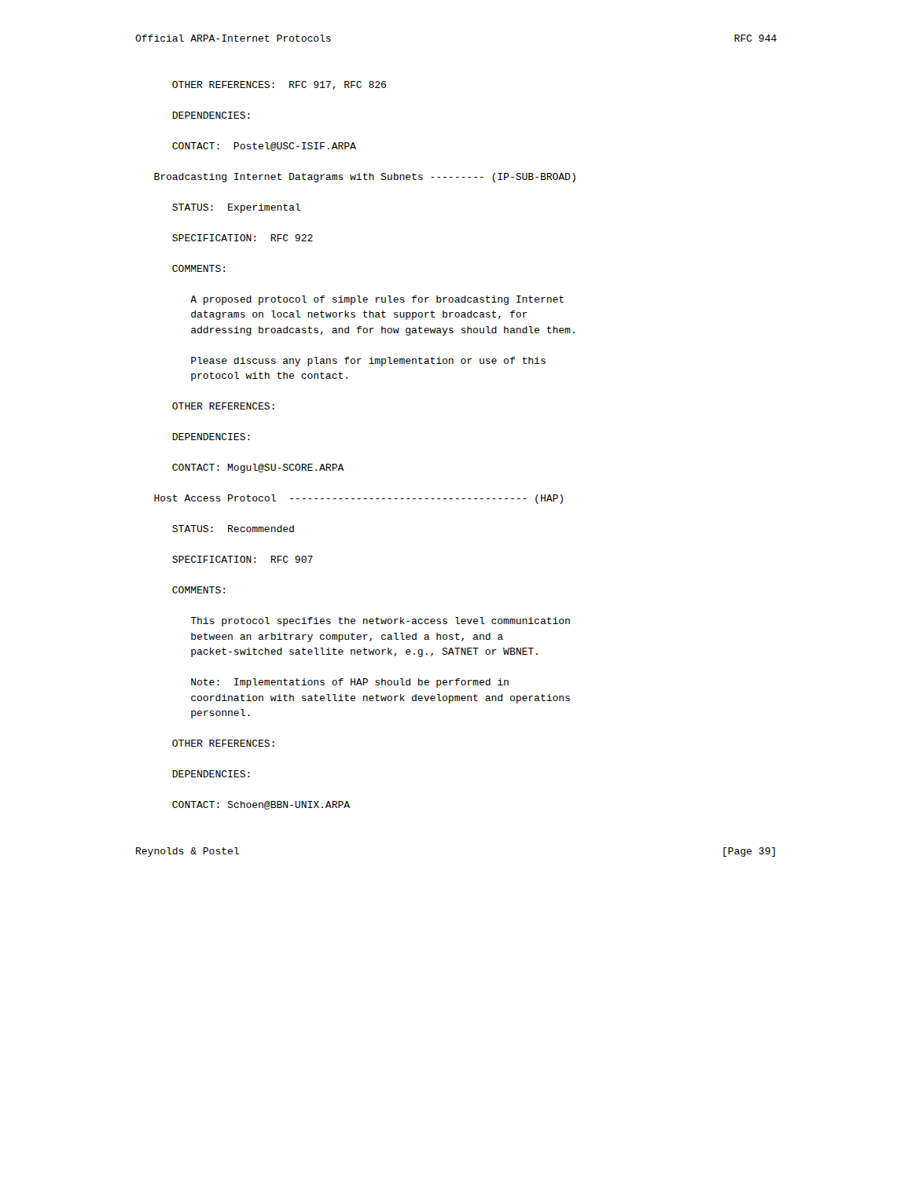Official ARPA-Internet Protocols RFC 944
      OTHER REFERENCES:  RFC 917, RFC 826

      DEPENDENCIES:

      CONTACT:  Postel@USC-ISIF.ARPA

   Broadcasting Internet Datagrams with Subnets --------- (IP-SUB-BROAD)

      STATUS:  Experimental

      SPECIFICATION:  RFC 922

      COMMENTS:

         A proposed protocol of simple rules for broadcasting Internet
         datagrams on local networks that support broadcast, for
         addressing broadcasts, and for how gateways should handle them.

         Please discuss any plans for implementation or use of this
         protocol with the contact.

      OTHER REFERENCES:

      DEPENDENCIES:

      CONTACT: Mogul@SU-SCORE.ARPA

   Host Access Protocol  --------------------------------------- (HAP)

      STATUS:  Recommended

      SPECIFICATION:  RFC 907

      COMMENTS:

         This protocol specifies the network-access level communication
         between an arbitrary computer, called a host, and a
         packet-switched satellite network, e.g., SATNET or WBNET.

         Note:  Implementations of HAP should be performed in
         coordination with satellite network development and operations
         personnel.

      OTHER REFERENCES:

      DEPENDENCIES:

      CONTACT: Schoen@BBN-UNIX.ARPA
Reynolds & Postel [Page 39]